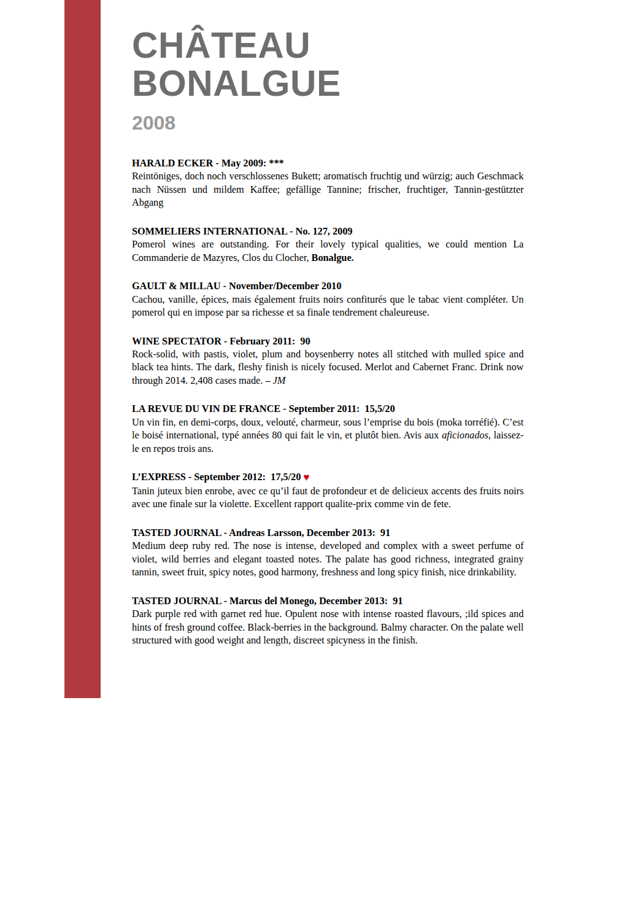CHÂTEAU BONALGUE
2008
HARALD ECKER - May 2009: ***
Reintöniges, doch noch verschlossenes Bukett; aromatisch fruchtig und würzig; auch Geschmack nach Nüssen und mildem Kaffee; gefällige Tannine; frischer, fruchtiger, Tannin-gestützter Abgang
SOMMELIERS INTERNATIONAL - No. 127, 2009
Pomerol wines are outstanding. For their lovely typical qualities, we could mention La Commanderie de Mazyres, Clos du Clocher, Bonalgue.
GAULT & MILLAU - November/December 2010
Cachou, vanille, épices, mais également fruits noirs confiturés que le tabac vient compléter. Un pomerol qui en impose par sa richesse et sa finale tendrement chaleureuse.
WINE SPECTATOR - February 2011: 90
Rock-solid, with pastis, violet, plum and boysenberry notes all stitched with mulled spice and black tea hints. The dark, fleshy finish is nicely focused. Merlot and Cabernet Franc. Drink now through 2014. 2,408 cases made. – JM
LA REVUE DU VIN DE FRANCE - September 2011: 15,5/20
Un vin fin, en demi-corps, doux, velouté, charmeur, sous l’emprise du bois (moka torréfié). C’est le boisé international, typé années 80 qui fait le vin, et plutôt bien. Avis aux aficionados, laissez-le en repos trois ans.
L’EXPRESS - September 2012: 17,5/20 ♥
Tanin juteux bien enrobe, avec ce qu’il faut de profondeur et de delicieux accents des fruits noirs avec une finale sur la violette. Excellent rapport qualite-prix comme vin de fete.
TASTED JOURNAL - Andreas Larsson, December 2013: 91
Medium deep ruby red. The nose is intense, developed and complex with a sweet perfume of violet, wild berries and elegant toasted notes. The palate has good richness, integrated grainy tannin, sweet fruit, spicy notes, good harmony, freshness and long spicy finish, nice drinkability.
TASTED JOURNAL - Marcus del Monego, December 2013: 91
Dark purple red with garnet red hue. Opulent nose with intense roasted flavours, ;ild spices and hints of fresh ground coffee. Black-berries in the background. Balmy character. On the palate well structured with good weight and length, discreet spicyness in the finish.